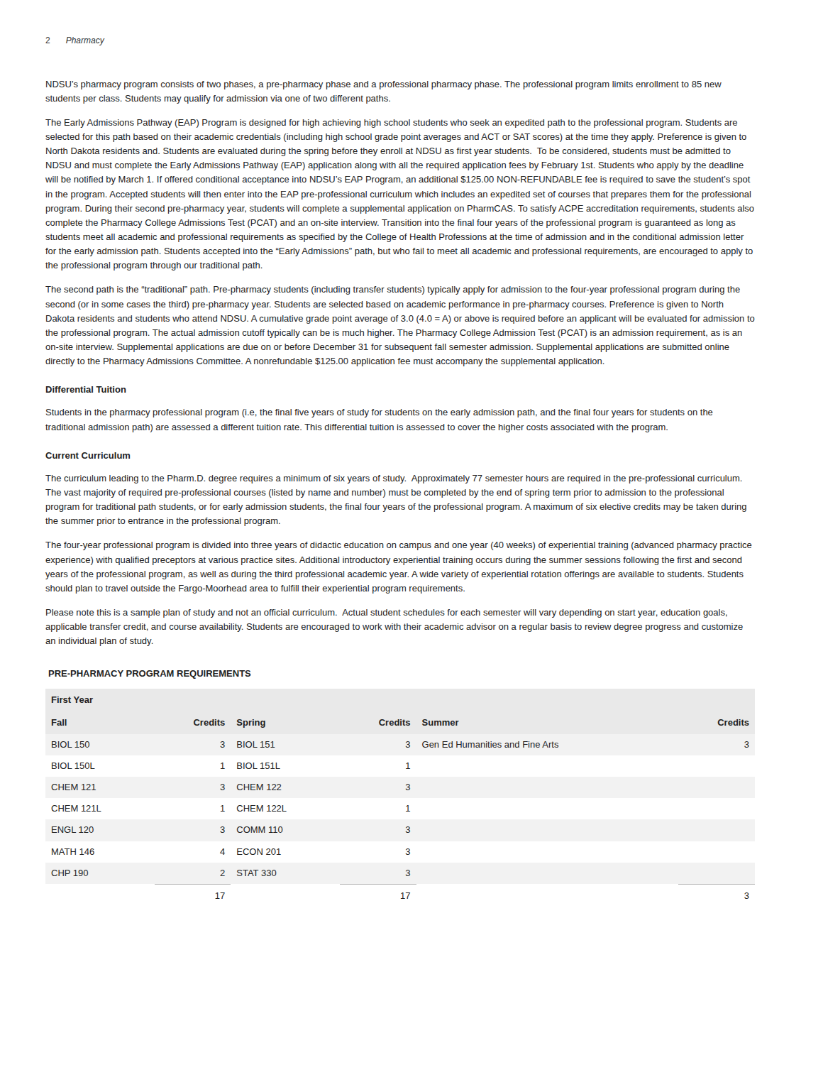2 Pharmacy
NDSU’s pharmacy program consists of two phases, a pre-pharmacy phase and a professional pharmacy phase. The professional program limits enrollment to 85 new students per class. Students may qualify for admission via one of two different paths.
The Early Admissions Pathway (EAP) Program is designed for high achieving high school students who seek an expedited path to the professional program. Students are selected for this path based on their academic credentials (including high school grade point averages and ACT or SAT scores) at the time they apply. Preference is given to North Dakota residents and. Students are evaluated during the spring before they enroll at NDSU as first year students. To be considered, students must be admitted to NDSU and must complete the Early Admissions Pathway (EAP) application along with all the required application fees by February 1st. Students who apply by the deadline will be notified by March 1. If offered conditional acceptance into NDSU’s EAP Program, an additional $125.00 NON-REFUNDABLE fee is required to save the student’s spot in the program. Accepted students will then enter into the EAP pre-professional curriculum which includes an expedited set of courses that prepares them for the professional program. During their second pre-pharmacy year, students will complete a supplemental application on PharmCAS. To satisfy ACPE accreditation requirements, students also complete the Pharmacy College Admissions Test (PCAT) and an on-site interview. Transition into the final four years of the professional program is guaranteed as long as students meet all academic and professional requirements as specified by the College of Health Professions at the time of admission and in the conditional admission letter for the early admission path. Students accepted into the “Early Admissions” path, but who fail to meet all academic and professional requirements, are encouraged to apply to the professional program through our traditional path.
The second path is the “traditional” path. Pre-pharmacy students (including transfer students) typically apply for admission to the four-year professional program during the second (or in some cases the third) pre-pharmacy year. Students are selected based on academic performance in pre-pharmacy courses. Preference is given to North Dakota residents and students who attend NDSU. A cumulative grade point average of 3.0 (4.0 = A) or above is required before an applicant will be evaluated for admission to the professional program. The actual admission cutoff typically can be is much higher. The Pharmacy College Admission Test (PCAT) is an admission requirement, as is an on-site interview. Supplemental applications are due on or before December 31 for subsequent fall semester admission. Supplemental applications are submitted online directly to the Pharmacy Admissions Committee. A nonrefundable $125.00 application fee must accompany the supplemental application.
Differential Tuition
Students in the pharmacy professional program (i.e, the final five years of study for students on the early admission path, and the final four years for students on the traditional admission path) are assessed a different tuition rate. This differential tuition is assessed to cover the higher costs associated with the program.
Current Curriculum
The curriculum leading to the Pharm.D. degree requires a minimum of six years of study. Approximately 77 semester hours are required in the pre-professional curriculum. The vast majority of required pre-professional courses (listed by name and number) must be completed by the end of spring term prior to admission to the professional program for traditional path students, or for early admission students, the final four years of the professional program. A maximum of six elective credits may be taken during the summer prior to entrance in the professional program.
The four-year professional program is divided into three years of didactic education on campus and one year (40 weeks) of experiential training (advanced pharmacy practice experience) with qualified preceptors at various practice sites. Additional introductory experiential training occurs during the summer sessions following the first and second years of the professional program, as well as during the third professional academic year. A wide variety of experiential rotation offerings are available to students. Students should plan to travel outside the Fargo-Moorhead area to fulfill their experiential program requirements.
Please note this is a sample plan of study and not an official curriculum. Actual student schedules for each semester will vary depending on start year, education goals, applicable transfer credit, and course availability. Students are encouraged to work with their academic advisor on a regular basis to review degree progress and customize an individual plan of study.
PRE-PHARMACY PROGRAM REQUIREMENTS
| First Year |
| --- |
| Fall | Credits | Spring | Credits | Summer | Credits |
| BIOL 150 | 3 | BIOL 151 | 3 | Gen Ed Humanities and Fine Arts | 3 |
| BIOL 150L | 1 | BIOL 151L | 1 | | |
| CHEM 121 | 3 | CHEM 122 | 3 | | |
| CHEM 121L | 1 | CHEM 122L | 1 | | |
| ENGL 120 | 3 | COMM 110 | 3 | | |
| MATH 146 | 4 | ECON 201 | 3 | | |
| CHP 190 | 2 | STAT 330 | 3 | | |
| | 17 | | 17 | | 3 |